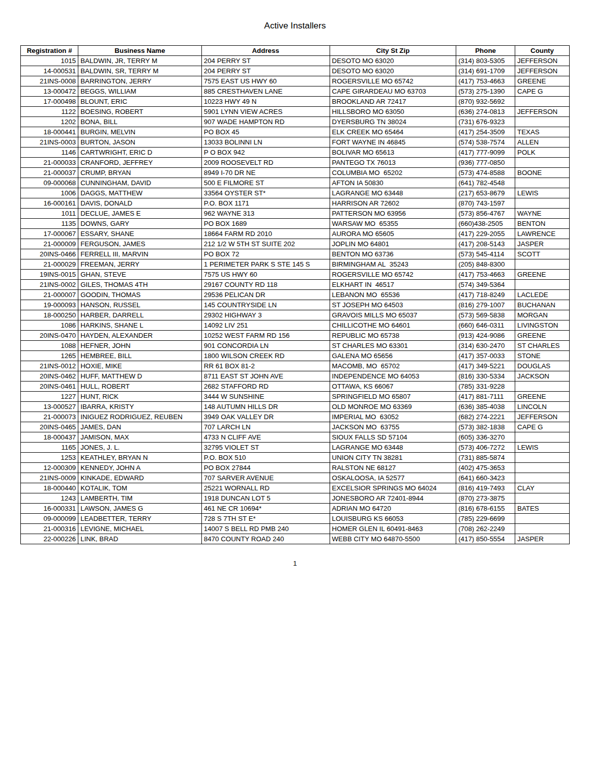Active Installers
| Registration # | Business Name | Address | City St Zip | Phone | County |
| --- | --- | --- | --- | --- | --- |
| 1015 | BALDWIN, JR, TERRY M | 204 PERRY ST | DESOTO MO 63020 | (314) 803-5305 | JEFFERSON |
| 14-000531 | BALDWIN, SR, TERRY M | 204 PERRY ST | DESOTO MO 63020 | (314) 691-1709 | JEFFERSON |
| 21INS-0008 | BARRINGTON, JERRY | 7575 EAST US HWY 60 | ROGERSVILLE MO 65742 | (417) 753-4663 | GREENE |
| 13-000472 | BEGGS, WILLIAM | 885 CRESTHAVEN LANE | CAPE GIRARDEAU MO 63703 | (573) 275-1390 | CAPE G |
| 17-000498 | BLOUNT, ERIC | 10223 HWY 49 N | BROOKLAND AR 72417 | (870) 932-5692 | |
| 1122 | BOESING, ROBERT | 5901 LYNN VIEW ACRES | HILLSBORO MO 63050 | (636) 274-0813 | JEFFERSON |
| 1202 | BONA, BILL | 907 WADE HAMPTON RD | DYERSBURG TN 38024 | (731) 676-9323 | |
| 18-000441 | BURGIN, MELVIN | PO BOX 45 | ELK CREEK MO 65464 | (417) 254-3509 | TEXAS |
| 21INS-0003 | BURTON, JASON | 13033 BOLINNI LN | FORT WAYNE IN 46845 | (574) 538-7574 | ALLEN |
| 1146 | CARTWRIGHT, ERIC D | P O BOX 942 | BOLIVAR MO 65613 | (417) 777-9099 | POLK |
| 21-000033 | CRANFORD, JEFFREY | 2009 ROOSEVELT RD | PANTEGO TX 76013 | (936) 777-0850 | |
| 21-000037 | CRUMP, BRYAN | 8949 I-70 DR NE | COLUMBIA MO 65202 | (573) 474-8588 | BOONE |
| 09-000068 | CUNNINGHAM, DAVID | 500 E FILMORE ST | AFTON IA 50830 | (641) 782-4548 | |
| 1006 | DAGGS, MATTHEW | 33564 OYSTER ST* | LAGRANGE MO 63448 | (217) 653-8679 | LEWIS |
| 16-000161 | DAVIS, DONALD | P.O. BOX 1171 | HARRISON AR 72602 | (870) 743-1597 | |
| 1011 | DECLUE, JAMES E | 962 WAYNE 313 | PATTERSON MO 63956 | (573) 856-4767 | WAYNE |
| 1135 | DOWNS, GARY | PO BOX 1689 | WARSAW MO 65355 | (660)438-2505 | BENTON |
| 17-000067 | ESSARY, SHANE | 18664 FARM RD 2010 | AURORA MO 65605 | (417) 229-2055 | LAWRENCE |
| 21-000009 | FERGUSON, JAMES | 212 1/2 W 5TH ST SUITE 202 | JOPLIN MO 64801 | (417) 208-5143 | JASPER |
| 20INS-0466 | FERRELL III, MARVIN | PO BOX 72 | BENTON MO 63736 | (573) 545-4114 | SCOTT |
| 21-000029 | FREEMAN, JERRY | 1 PERIMETER PARK S STE 145 S | BIRMINGHAM AL 35243 | (205) 848-8300 | |
| 19INS-0015 | GHAN, STEVE | 7575 US HWY 60 | ROGERSVILLE MO 65742 | (417) 753-4663 | GREENE |
| 21INS-0002 | GILES, THOMAS 4TH | 29167 COUNTY RD 118 | ELKHART IN 46517 | (574) 349-5364 | |
| 21-000007 | GOODIN, THOMAS | 29536 PELICAN DR | LEBANON MO 65536 | (417) 718-8249 | LACLEDE |
| 19-000093 | HANSON, RUSSEL | 145 COUNTRYSIDE LN | ST JOSEPH MO 64503 | (816) 279-1007 | BUCHANAN |
| 18-000250 | HARBER, DARRELL | 29302 HIGHWAY 3 | GRAVOIS MILLS MO 65037 | (573) 569-5838 | MORGAN |
| 1086 | HARKINS, SHANE L | 14092 LIV 251 | CHILLICOTHE MO 64601 | (660) 646-0311 | LIVINGSTON |
| 20INS-0470 | HAYDEN, ALEXANDER | 10252 WEST FARM RD 156 | REPUBLIC MO 65738 | (913) 424-9086 | GREENE |
| 1088 | HEFNER, JOHN | 901 CONCORDIA LN | ST CHARLES MO 63301 | (314) 630-2470 | ST CHARLES |
| 1265 | HEMBREE, BILL | 1800 WILSON CREEK RD | GALENA MO 65656 | (417) 357-0033 | STONE |
| 21INS-0012 | HOXIE, MIKE | RR 61 BOX 81-2 | MACOMB, MO 65702 | (417) 349-5221 | DOUGLAS |
| 20INS-0462 | HUFF, MATTHEW D | 8711 EAST ST JOHN AVE | INDEPENDENCE MO 64053 | (816) 330-5334 | JACKSON |
| 20INS-0461 | HULL, ROBERT | 2682 STAFFORD RD | OTTAWA, KS 66067 | (785) 331-9228 | |
| 1227 | HUNT, RICK | 3444 W SUNSHINE | SPRINGFIELD MO 65807 | (417) 881-7111 | GREENE |
| 13-000527 | IBARRA, KRISTY | 148 AUTUMN HILLS DR | OLD MONROE MO 63369 | (636) 385-4038 | LINCOLN |
| 21-000073 | INIGUEZ RODRIGUEZ, REUBEN | 3949 OAK VALLEY DR | IMPERIAL MO 63052 | (682) 274-2221 | JEFFERSON |
| 20INS-0465 | JAMES, DAN | 707 LARCH LN | JACKSON MO 63755 | (573) 382-1838 | CAPE G |
| 18-000437 | JAMISON, MAX | 4733 N CLIFF AVE | SIOUX FALLS SD 57104 | (605) 336-3270 | |
| 1165 | JONES, J. L. | 32795 VIOLET ST | LAGRANGE MO 63448 | (573) 406-7272 | LEWIS |
| 1253 | KEATHLEY, BRYAN N | P.O. BOX 510 | UNION CITY TN 38281 | (731) 885-5874 | |
| 12-000309 | KENNEDY, JOHN A | PO BOX 27844 | RALSTON NE 68127 | (402) 475-3653 | |
| 21INS-0009 | KINKADE, EDWARD | 707 SARVER AVENUE | OSKALOOSA, IA 52577 | (641) 660-3423 | |
| 18-000440 | KOTALIK, TOM | 25221 WORNALL RD | EXCELSIOR SPRINGS MO 64024 | (816) 419-7493 | CLAY |
| 1243 | LAMBERTH, TIM | 1918 DUNCAN LOT 5 | JONESBORO AR 72401-8944 | (870) 273-3875 | |
| 16-000331 | LAWSON, JAMES G | 461 NE CR 10694* | ADRIAN MO 64720 | (816) 678-6155 | BATES |
| 09-000099 | LEADBETTER, TERRY | 728 S 7TH ST E* | LOUISBURG KS 66053 | (785) 229-6699 | |
| 21-000316 | LEVIGNE, MICHAEL | 14007 S BELL RD PMB 240 | HOMER GLEN IL 60491-8463 | (708) 262-2249 | |
| 22-000226 | LINK, BRAD | 8470 COUNTY ROAD 240 | WEBB CITY MO 64870-5500 | (417) 850-5554 | JASPER |
1